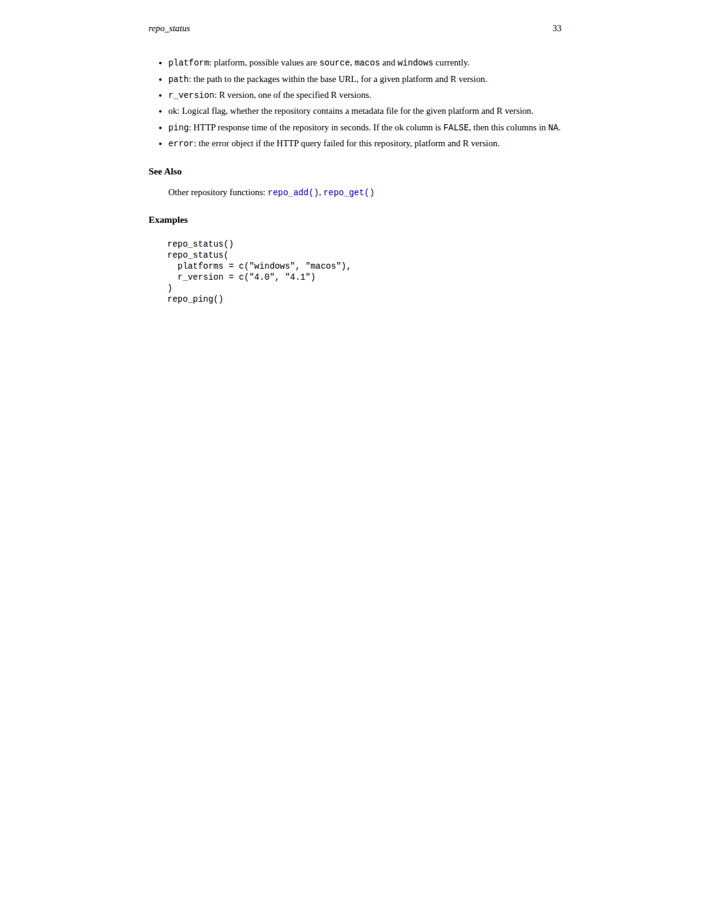repo_status 33
platform: platform, possible values are source, macos and windows currently.
path: the path to the packages within the base URL, for a given platform and R version.
r_version: R version, one of the specified R versions.
ok: Logical flag, whether the repository contains a metadata file for the given platform and R version.
ping: HTTP response time of the repository in seconds. If the ok column is FALSE, then this columns in NA.
error: the error object if the HTTP query failed for this repository, platform and R version.
See Also
Other repository functions: repo_add(), repo_get()
Examples
repo_status()
repo_status(
  platforms = c("windows", "macos"),
  r_version = c("4.0", "4.1")
)
repo_ping()